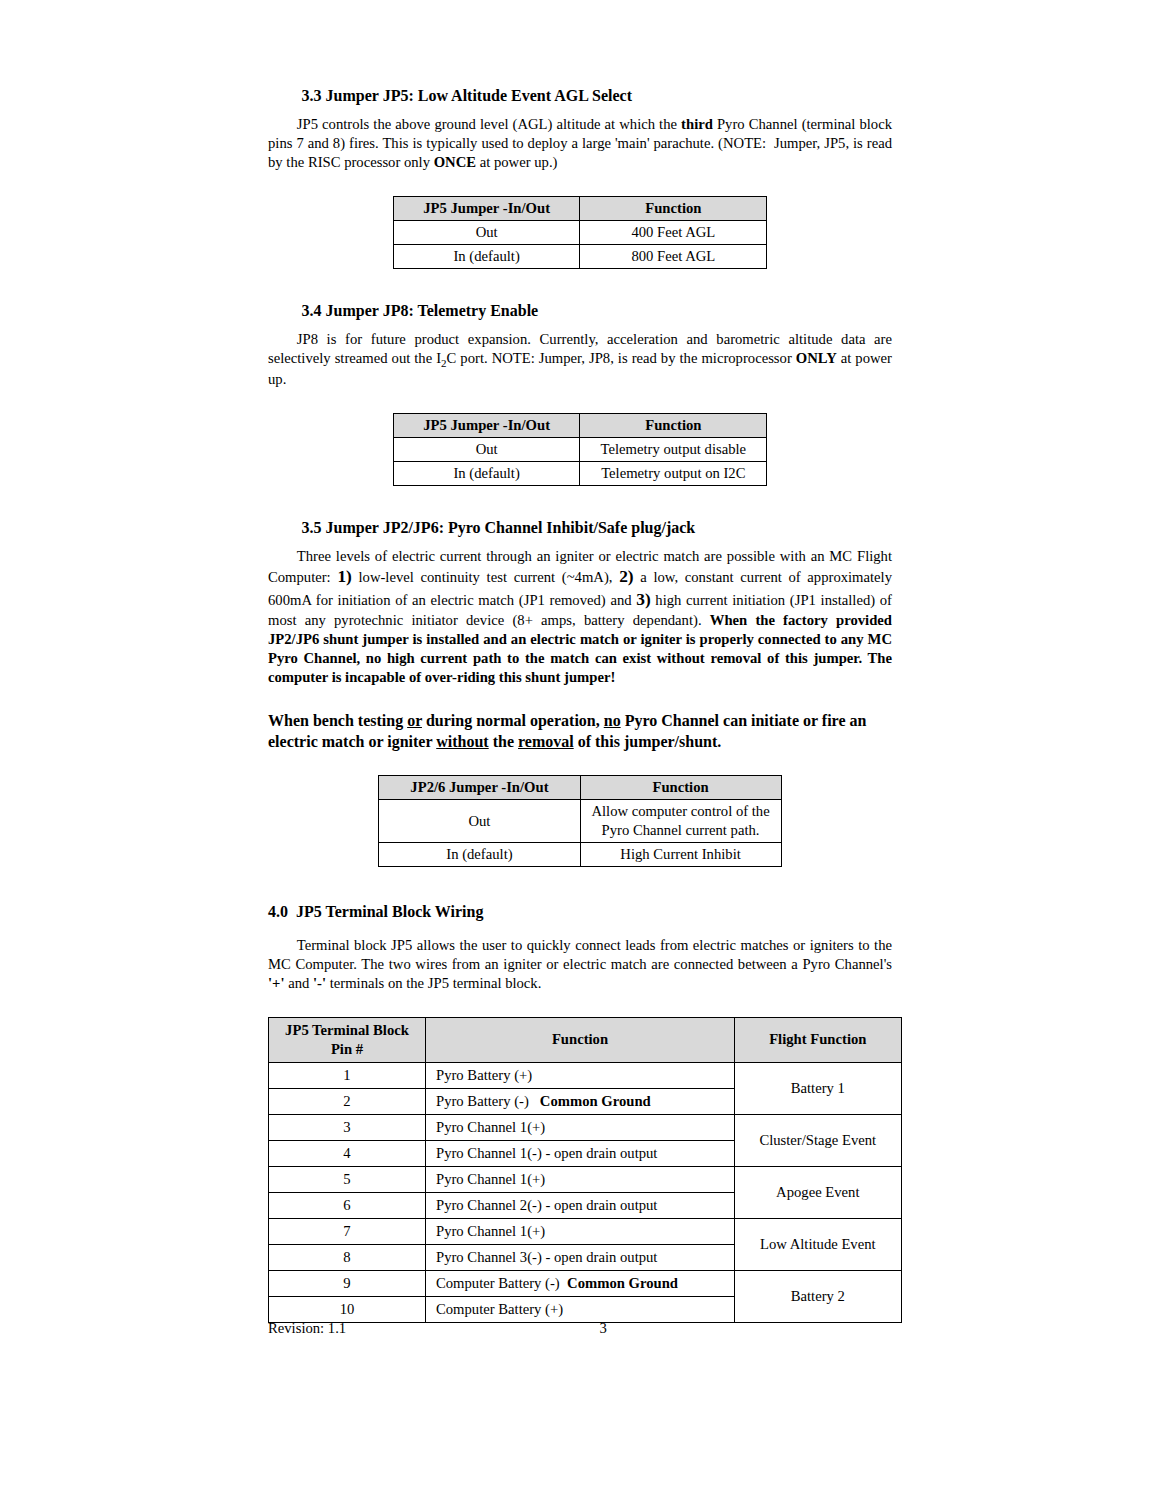3.3 Jumper JP5: Low Altitude Event AGL Select
JP5 controls the above ground level (AGL) altitude at which the third Pyro Channel (terminal block pins 7 and 8) fires. This is typically used to deploy a large 'main' parachute. (NOTE: Jumper, JP5, is read by the RISC processor only ONCE at power up.)
| JP5 Jumper -In/Out | Function |
| --- | --- |
| Out | 400 Feet AGL |
| In (default) | 800 Feet AGL |
3.4 Jumper JP8: Telemetry Enable
JP8 is for future product expansion. Currently, acceleration and barometric altitude data are selectively streamed out the I2 C port. NOTE: Jumper, JP8, is read by the microprocessor ONLY at power up.
| JP5 Jumper -In/Out | Function |
| --- | --- |
| Out | Telemetry output disable |
| In (default) | Telemetry output on I2C |
3.5 Jumper JP2/JP6: Pyro Channel Inhibit/Safe plug/jack
Three levels of electric current through an igniter or electric match are possible with an MC Flight Computer: 1) low-level continuity test current (~4mA), 2) a low, constant current of approximately 600mA for initiation of an electric match (JP1 removed) and 3) high current initiation (JP1 installed) of most any pyrotechnic initiator device (8+ amps, battery dependant). When the factory provided JP2/JP6 shunt jumper is installed and an electric match or igniter is properly connected to any MC Pyro Channel, no high current path to the match can exist without removal of this jumper. The computer is incapable of over-riding this shunt jumper!
When bench testing or during normal operation, no Pyro Channel can initiate or fire an electric match or igniter without the removal of this jumper/shunt.
| JP2/6 Jumper -In/Out | Function |
| --- | --- |
| Out | Allow computer control of the Pyro Channel current path. |
| In (default) | High Current Inhibit |
4.0 JP5 Terminal Block Wiring
Terminal block JP5 allows the user to quickly connect leads from electric matches or igniters to the MC Computer. The two wires from an igniter or electric match are connected between a Pyro Channel's '+' and '-' terminals on the JP5 terminal block.
| JP5 Terminal Block Pin # | Function | Flight Function |
| --- | --- | --- |
| 1 | Pyro Battery (+) | Battery 1 |
| 2 | Pyro Battery (-) Common Ground |
| 3 | Pyro Channel 1(+) | Cluster/Stage Event |
| 4 | Pyro Channel 1(-) - open drain output |
| 5 | Pyro Channel 1(+) | Apogee Event |
| 6 | Pyro Channel 2(-) - open drain output |
| 7 | Pyro Channel 1(+) | Low Altitude Event |
| 8 | Pyro Channel 3(-) - open drain output |
| 9 | Computer Battery (-) Common Ground | Battery 2 |
| 10 | Computer Battery (+) |
Revision: 1.1 3